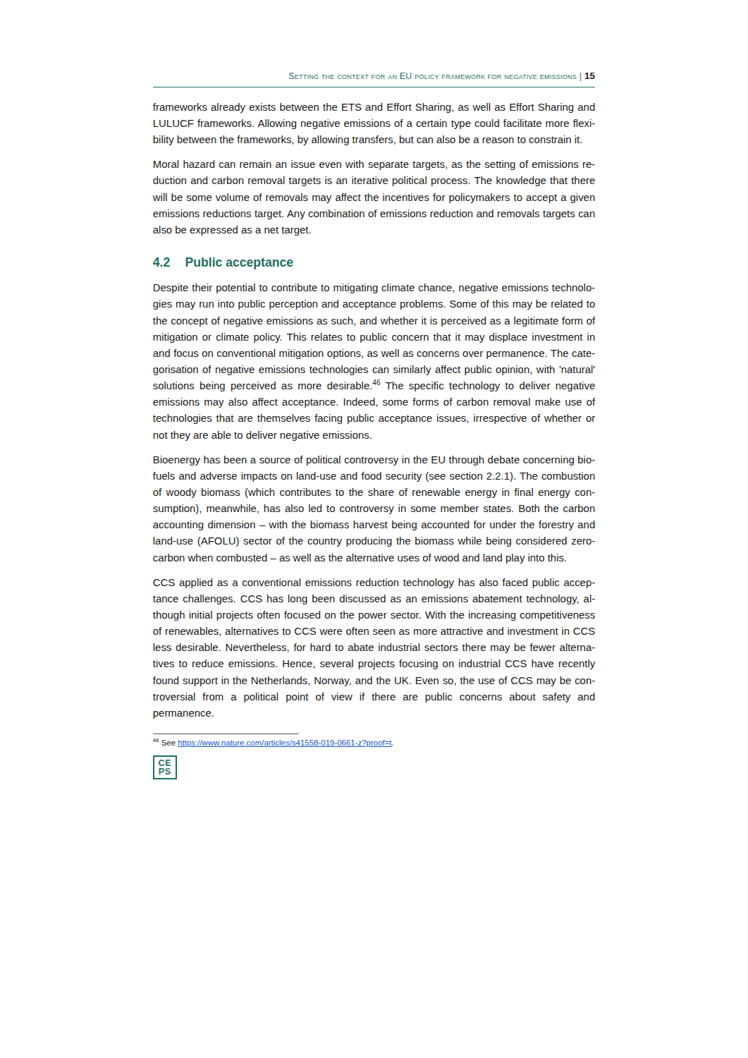Setting the context for an EU policy framework for negative emissions | 15
frameworks already exists between the ETS and Effort Sharing, as well as Effort Sharing and LULUCF frameworks. Allowing negative emissions of a certain type could facilitate more flexibility between the frameworks, by allowing transfers, but can also be a reason to constrain it.
Moral hazard can remain an issue even with separate targets, as the setting of emissions reduction and carbon removal targets is an iterative political process. The knowledge that there will be some volume of removals may affect the incentives for policymakers to accept a given emissions reductions target. Any combination of emissions reduction and removals targets can also be expressed as a net target.
4.2 Public acceptance
Despite their potential to contribute to mitigating climate chance, negative emissions technologies may run into public perception and acceptance problems. Some of this may be related to the concept of negative emissions as such, and whether it is perceived as a legitimate form of mitigation or climate policy. This relates to public concern that it may displace investment in and focus on conventional mitigation options, as well as concerns over permanence. The categorisation of negative emissions technologies can similarly affect public opinion, with 'natural' solutions being perceived as more desirable.46 The specific technology to deliver negative emissions may also affect acceptance. Indeed, some forms of carbon removal make use of technologies that are themselves facing public acceptance issues, irrespective of whether or not they are able to deliver negative emissions.
Bioenergy has been a source of political controversy in the EU through debate concerning biofuels and adverse impacts on land-use and food security (see section 2.2.1). The combustion of woody biomass (which contributes to the share of renewable energy in final energy consumption), meanwhile, has also led to controversy in some member states. Both the carbon accounting dimension – with the biomass harvest being accounted for under the forestry and land-use (AFOLU) sector of the country producing the biomass while being considered zero-carbon when combusted – as well as the alternative uses of wood and land play into this.
CCS applied as a conventional emissions reduction technology has also faced public acceptance challenges. CCS has long been discussed as an emissions abatement technology, although initial projects often focused on the power sector. With the increasing competitiveness of renewables, alternatives to CCS were often seen as more attractive and investment in CCS less desirable. Nevertheless, for hard to abate industrial sectors there may be fewer alternatives to reduce emissions. Hence, several projects focusing on industrial CCS have recently found support in the Netherlands, Norway, and the UK. Even so, the use of CCS may be controversial from a political point of view if there are public concerns about safety and permanence.
46 See https://www.nature.com/articles/s41558-019-0661-z?proof=t.
CE PS